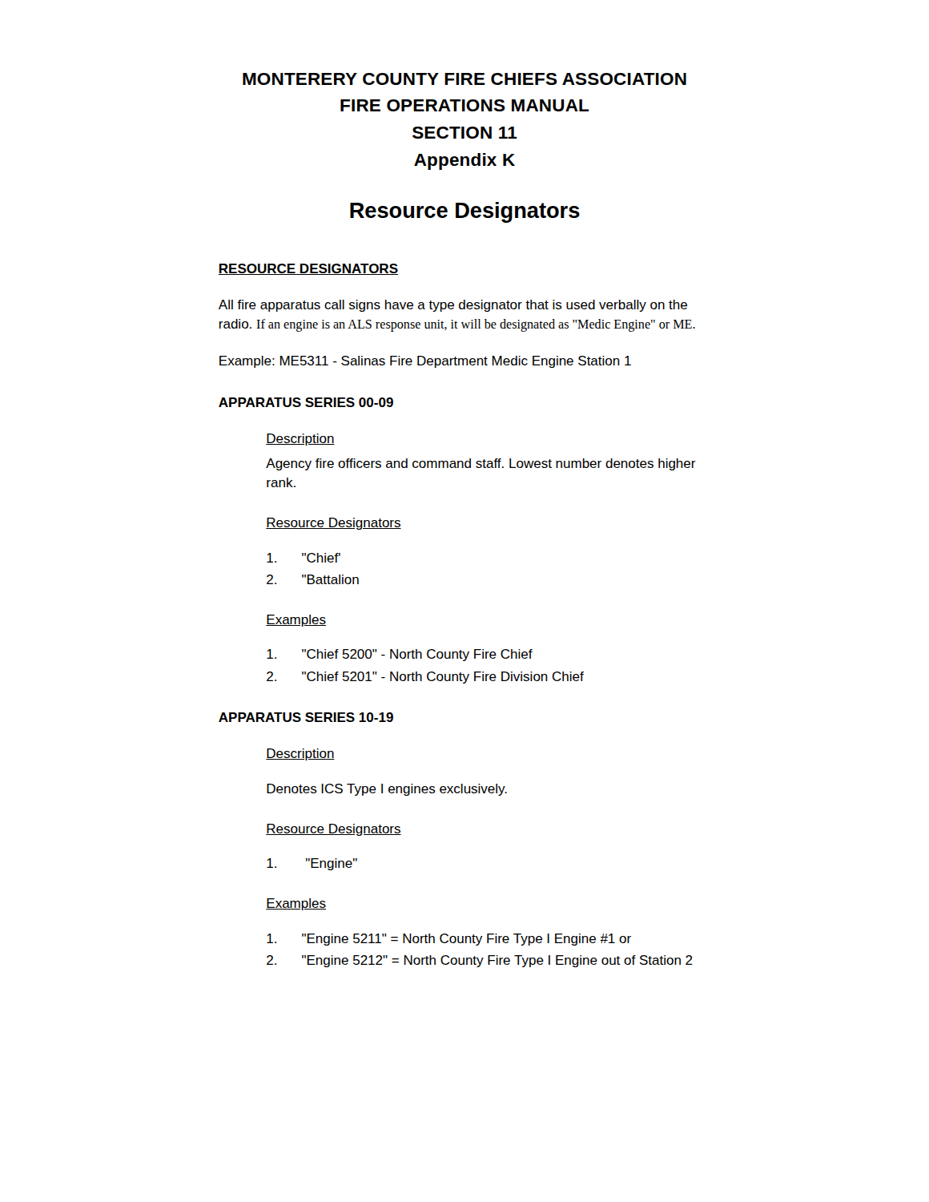MONTERERY COUNTY FIRE CHIEFS ASSOCIATION FIRE OPERATIONS MANUAL SECTION 11 Appendix K
Resource Designators
RESOURCE DESIGNATORS
All fire apparatus call signs have a type designator that is used verbally on the radio. If an engine is an ALS response unit, it will be designated as "Medic Engine" or ME.
Example: ME5311 - Salinas Fire Department Medic Engine Station 1
APPARATUS SERIES 00-09
Description
Agency fire officers and command staff. Lowest number denotes higher rank.
Resource Designators
1."Chief'
2."Battalion
Examples
1."Chief 5200" - North County Fire Chief
2."Chief 5201" - North County Fire Division Chief
APPARATUS SERIES 10-19
Description
Denotes ICS Type I engines exclusively.
Resource Designators
1. "Engine"
Examples
1."Engine 5211" = North County Fire Type I Engine #1 or
2."Engine 5212" = North County Fire Type I Engine out of Station 2